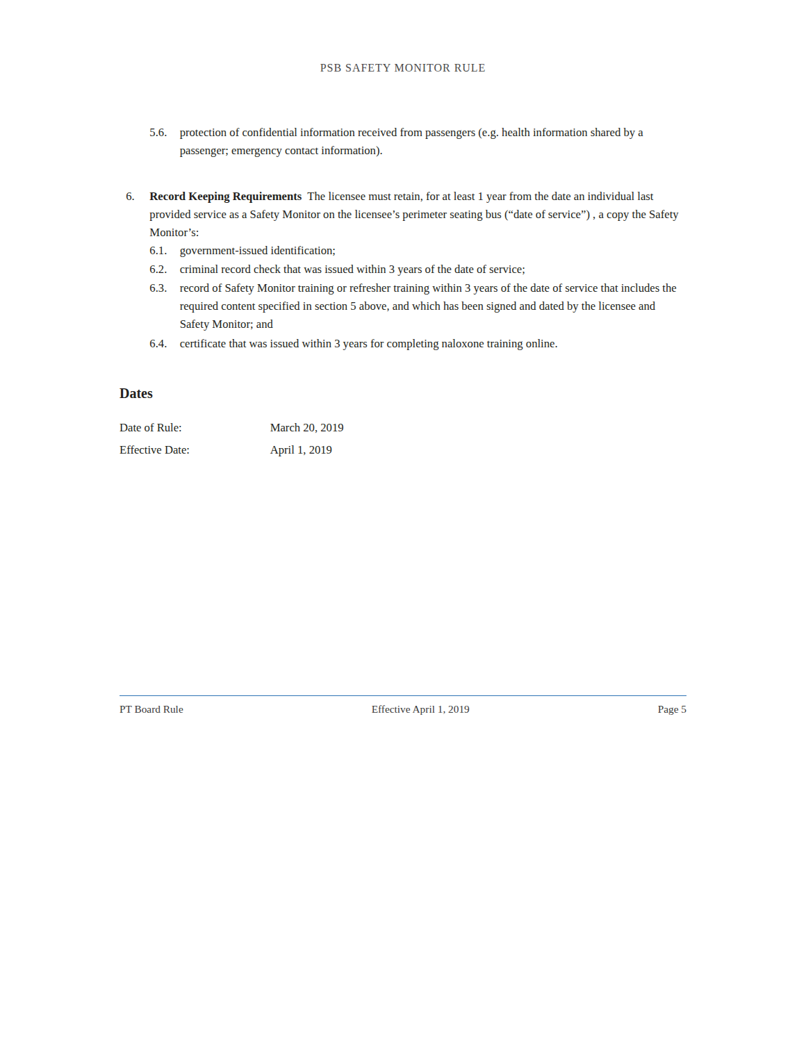PSB SAFETY MONITOR RULE
5.6. protection of confidential information received from passengers (e.g. health information shared by a passenger; emergency contact information).
6. Record Keeping Requirements The licensee must retain, for at least 1 year from the date an individual last provided service as a Safety Monitor on the licensee’s perimeter seating bus (“date of service”) , a copy the Safety Monitor’s:
6.1. government-issued identification;
6.2. criminal record check that was issued within 3 years of the date of service;
6.3. record of Safety Monitor training or refresher training within 3 years of the date of service that includes the required content specified in section 5 above, and which has been signed and dated by the licensee and Safety Monitor; and
6.4. certificate that was issued within 3 years for completing naloxone training online.
Dates
| Date of Rule: | March 20, 2019 |
| Effective Date: | April 1, 2019 |
PT Board Rule Effective April 1, 2019 Page 5